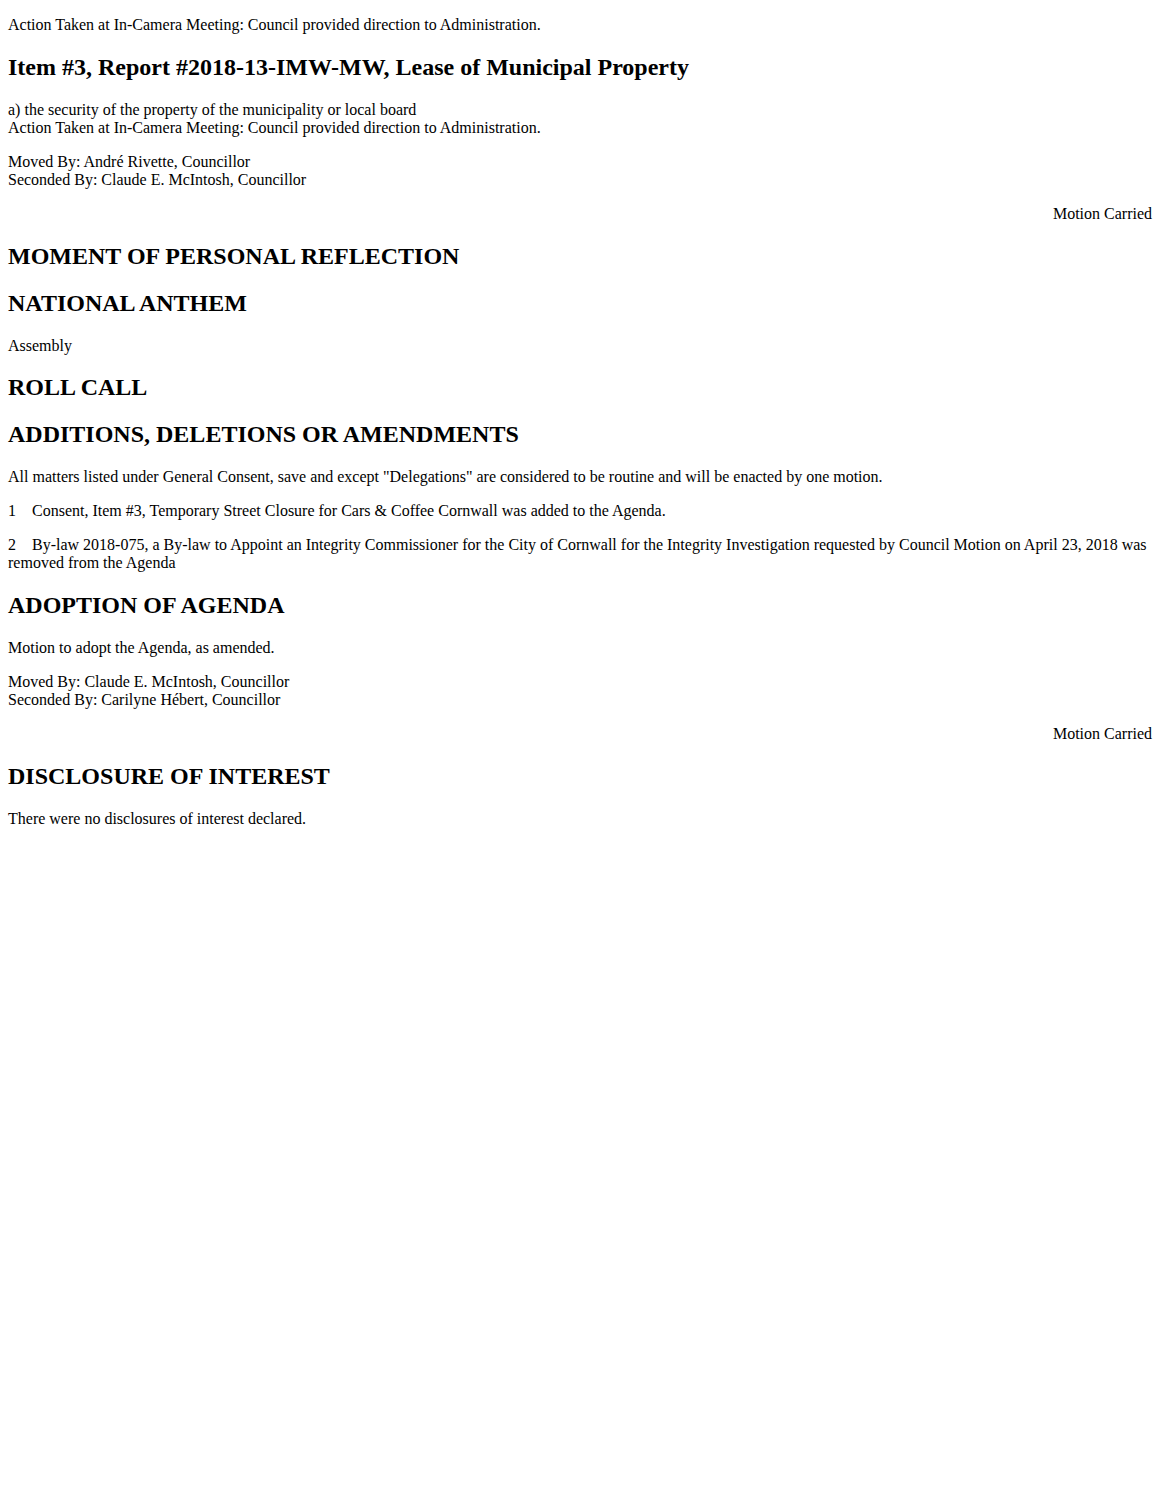Action Taken at In-Camera Meeting: Council provided direction to Administration.
Item #3, Report #2018-13-IMW-MW, Lease of Municipal Property
a) the security of the property of the municipality or local board
Action Taken at In-Camera Meeting: Council provided direction to Administration.
Moved By: André Rivette, Councillor
Seconded By: Claude E. McIntosh, Councillor
Motion Carried
MOMENT OF PERSONAL REFLECTION
NATIONAL ANTHEM
Assembly
ROLL CALL
ADDITIONS, DELETIONS OR AMENDMENTS
All matters listed under General Consent, save and except "Delegations" are considered to be routine and will be enacted by one motion.
1 Consent, Item #3, Temporary Street Closure for Cars & Coffee Cornwall was added to the Agenda.
2 By-law 2018-075, a By-law to Appoint an Integrity Commissioner for the City of Cornwall for the Integrity Investigation requested by Council Motion on April 23, 2018 was removed from the Agenda
ADOPTION OF AGENDA
Motion to adopt the Agenda, as amended.
Moved By: Claude E. McIntosh, Councillor
Seconded By: Carilyne Hébert, Councillor
Motion Carried
DISCLOSURE OF INTEREST
There were no disclosures of interest declared.